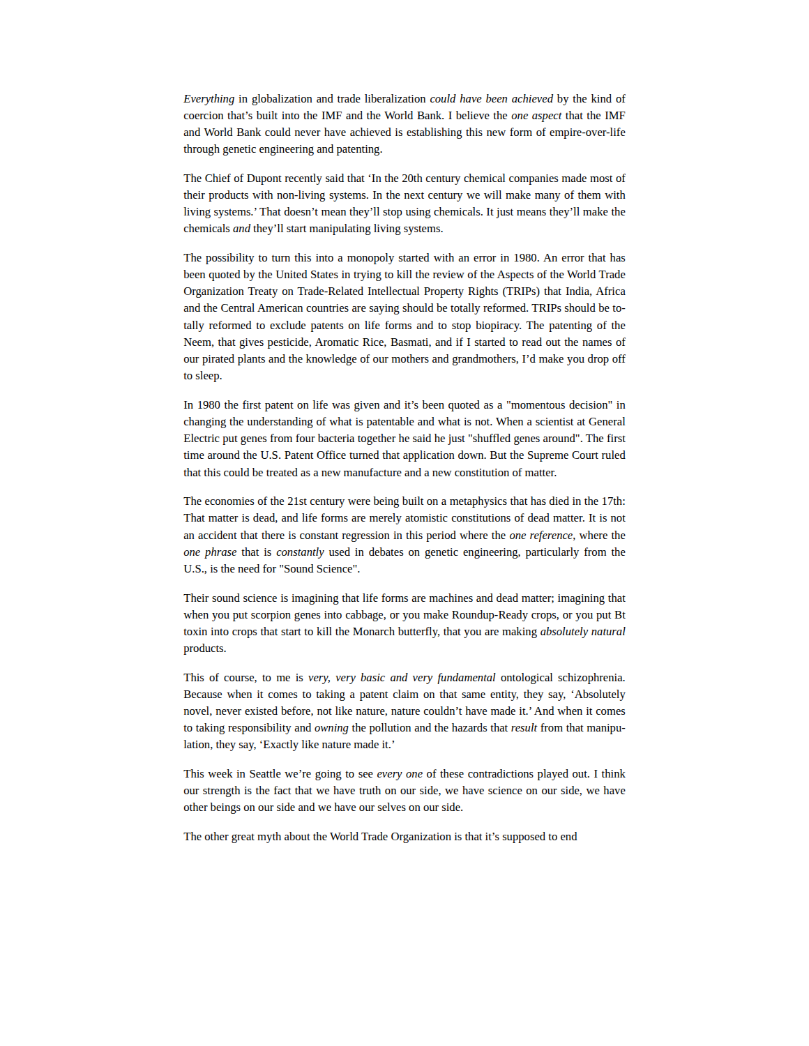Everything in globalization and trade liberalization could have been achieved by the kind of coercion that’s built into the IMF and the World Bank. I believe the one aspect that the IMF and World Bank could never have achieved is establishing this new form of empire-over-life through genetic engineering and patenting.
The Chief of Dupont recently said that ‘In the 20th century chemical companies made most of their products with non-living systems. In the next century we will make many of them with living systems.’ That doesn’t mean they’ll stop using chemicals. It just means they’ll make the chemicals and they’ll start manipulating living systems.
The possibility to turn this into a monopoly started with an error in 1980. An error that has been quoted by the United States in trying to kill the review of the Aspects of the World Trade Organization Treaty on Trade-Related Intellectual Property Rights (TRIPs) that India, Africa and the Central American countries are saying should be totally reformed. TRIPs should be totally reformed to exclude patents on life forms and to stop biopiracy. The patenting of the Neem, that gives pesticide, Aromatic Rice, Basmati, and if I started to read out the names of our pirated plants and the knowledge of our mothers and grandmothers, I’d make you drop off to sleep.
In 1980 the first patent on life was given and it’s been quoted as a "momentous decision" in changing the understanding of what is patentable and what is not. When a scientist at General Electric put genes from four bacteria together he said he just "shuffled genes around". The first time around the U.S. Patent Office turned that application down. But the Supreme Court ruled that this could be treated as a new manufacture and a new constitution of matter.
The economies of the 21st century were being built on a metaphysics that has died in the 17th: That matter is dead, and life forms are merely atomistic constitutions of dead matter. It is not an accident that there is constant regression in this period where the one reference, where the one phrase that is constantly used in debates on genetic engineering, particularly from the U.S., is the need for "Sound Science".
Their sound science is imagining that life forms are machines and dead matter; imagining that when you put scorpion genes into cabbage, or you make Roundup-Ready crops, or you put Bt toxin into crops that start to kill the Monarch butterfly, that you are making absolutely natural products.
This of course, to me is very, very basic and very fundamental ontological schizophrenia. Because when it comes to taking a patent claim on that same entity, they say, ‘Absolutely novel, never existed before, not like nature, nature couldn’t have made it.’ And when it comes to taking responsibility and owning the pollution and the hazards that result from that manipulation, they say, ‘Exactly like nature made it.’
This week in Seattle we’re going to see every one of these contradictions played out. I think our strength is the fact that we have truth on our side, we have science on our side, we have other beings on our side and we have our selves on our side.
The other great myth about the World Trade Organization is that it’s supposed to end